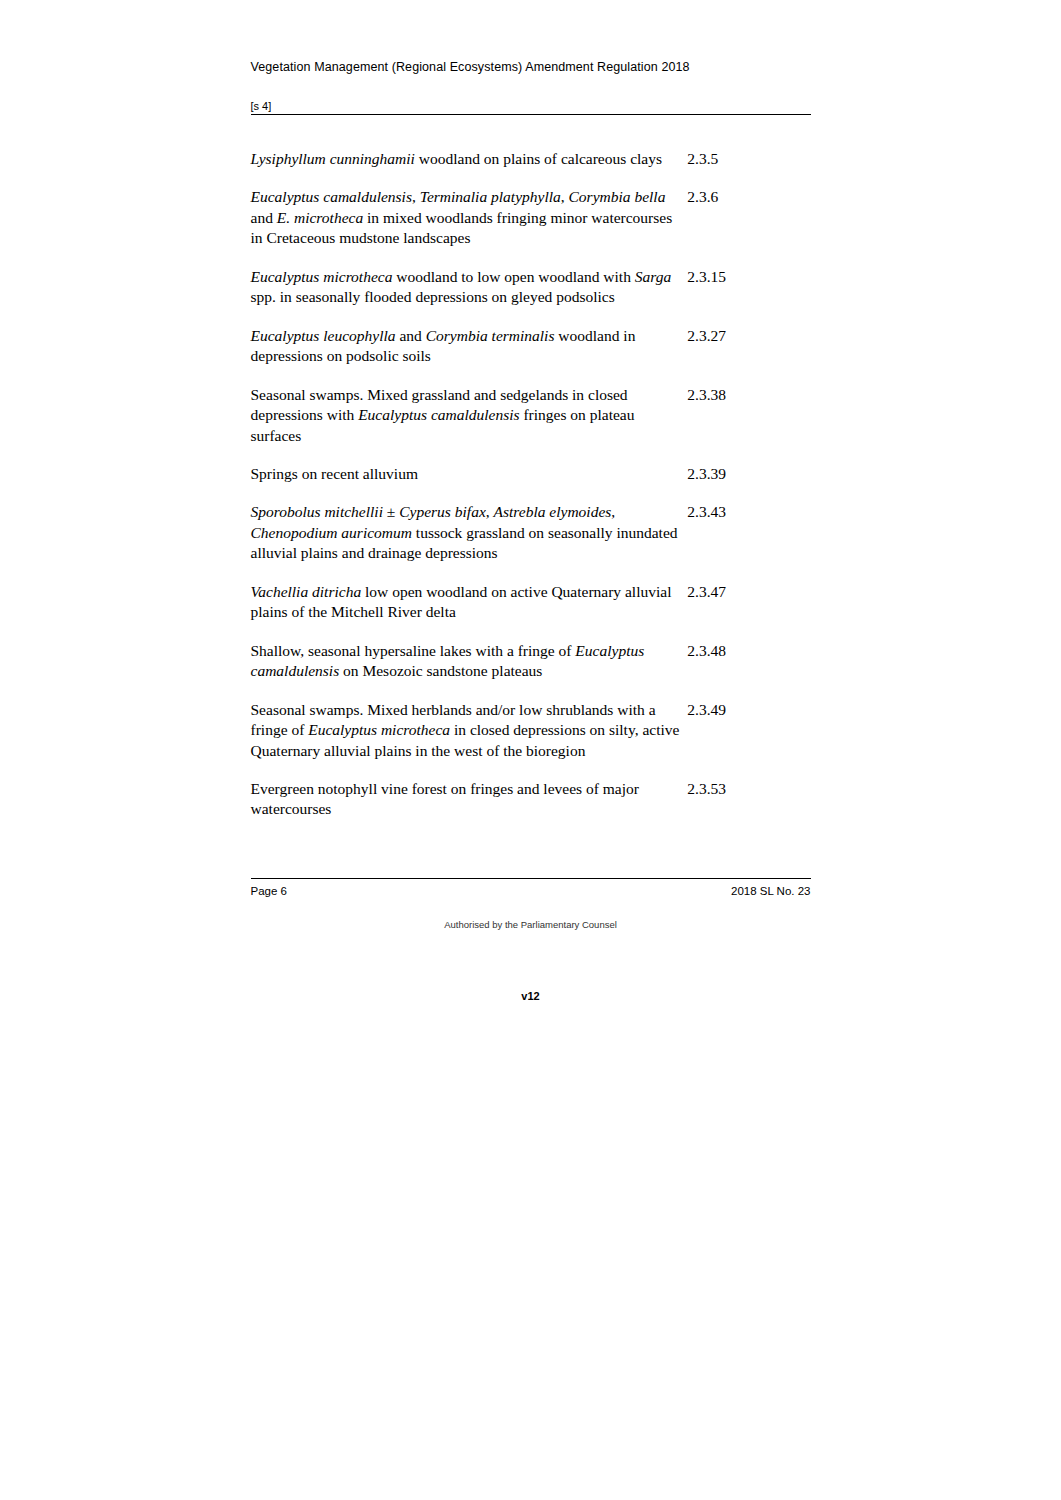Vegetation Management (Regional Ecosystems) Amendment Regulation 2018
[s 4]
| Lysiphyllum cunninghamii woodland on plains of calcareous clays | 2.3.5 |
| Eucalyptus camaldulensis , Terminalia platyphylla , Corymbia bella and E. microtheca in mixed woodlands fringing minor watercourses in Cretaceous mudstone landscapes | 2.3.6 |
| Eucalyptus microtheca woodland to low open woodland with Sarga spp. in seasonally flooded depressions on gleyed podsolics | 2.3.15 |
| Eucalyptus leucophylla and Corymbia terminalis woodland in depressions on podsolic soils | 2.3.27 |
| Seasonal swamps. Mixed grassland and sedgelands in closed depressions with Eucalyptus camaldulensis fringes on plateau surfaces | 2.3.38 |
| Springs on recent alluvium | 2.3.39 |
| Sporobolus mitchellii ± Cyperus bifax , Astrebla elymoides , Chenopodium auricomum tussock grassland on seasonally inundated alluvial plains and drainage depressions | 2.3.43 |
| Vachellia ditricha low open woodland on active Quaternary alluvial plains of the Mitchell River delta | 2.3.47 |
| Shallow, seasonal hypersaline lakes with a fringe of Eucalyptus camaldulensis on Mesozoic sandstone plateaus | 2.3.48 |
| Seasonal swamps. Mixed herblands and/or low shrublands with a fringe of Eucalyptus microtheca in closed depressions on silty, active Quaternary alluvial plains in the west of the bioregion | 2.3.49 |
| Evergreen notophyll vine forest on fringes and levees of major watercourses | 2.3.53 |
Page 6 2018 SL No. 23
Authorised by the Parliamentary Counsel
v12